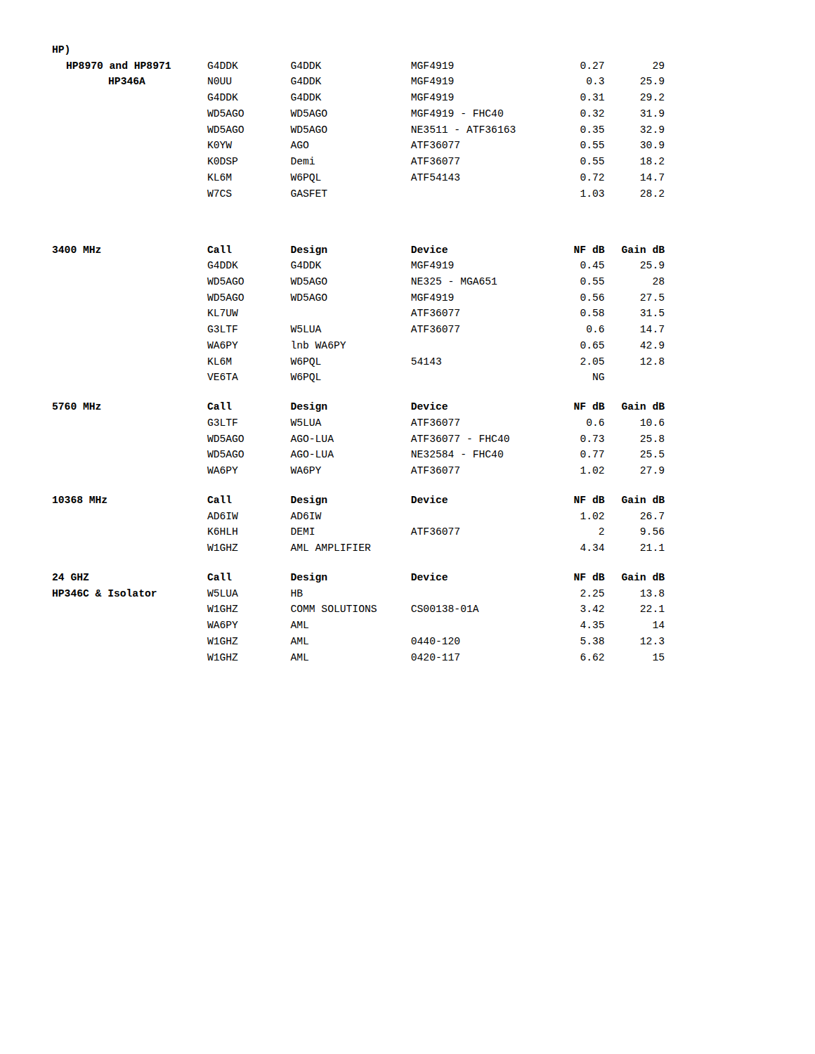| HP) | | | | | |
| HP8970 and HP8971 | G4DDK | G4DDK | MGF4919 | 0.27 | 29 |
| HP346A | N0UU | G4DDK | MGF4919 | 0.3 | 25.9 |
| | G4DDK | G4DDK | MGF4919 | 0.31 | 29.2 |
| | WD5AGO | WD5AGO | MGF4919 - FHC40 | 0.32 | 31.9 |
| | WD5AGO | WD5AGO | NE3511 - ATF36163 | 0.35 | 32.9 |
| | K0YW | AGO | ATF36077 | 0.55 | 30.9 |
| | K0DSP | Demi | ATF36077 | 0.55 | 18.2 |
| | KL6M | W6PQL | ATF54143 | 0.72 | 14.7 |
| | W7CS | GASFET | | 1.03 | 28.2 |
| 3400 MHz | Call | Design | Device | NF dB | Gain dB |
| | G4DDK | G4DDK | MGF4919 | 0.45 | 25.9 |
| | WD5AGO | WD5AGO | NE325 - MGA651 | 0.55 | 28 |
| | WD5AGO | WD5AGO | MGF4919 | 0.56 | 27.5 |
| | KL7UW | | ATF36077 | 0.58 | 31.5 |
| | G3LTF | W5LUA | ATF36077 | 0.6 | 14.7 |
| | WA6PY | lnb WA6PY | | 0.65 | 42.9 |
| | KL6M | W6PQL | 54143 | 2.05 | 12.8 |
| | VE6TA | W6PQL | | NG | |
| 5760 MHz | Call | Design | Device | NF dB | Gain dB |
| | G3LTF | W5LUA | ATF36077 | 0.6 | 10.6 |
| | WD5AGO | AGO-LUA | ATF36077 - FHC40 | 0.73 | 25.8 |
| | WD5AGO | AGO-LUA | NE32584 - FHC40 | 0.77 | 25.5 |
| | WA6PY | WA6PY | ATF36077 | 1.02 | 27.9 |
| 10368 MHz | Call | Design | Device | NF dB | Gain dB |
| | AD6IW | AD6IW | | 1.02 | 26.7 |
| | K6HLH | DEMI | ATF36077 | 2 | 9.56 |
| | W1GHZ | AML AMPLIFIER | | 4.34 | 21.1 |
| 24 GHZ | Call | Design | Device | NF dB | Gain dB |
| HP346C & Isolator | W5LUA | HB | | 2.25 | 13.8 |
| | W1GHZ | COMM SOLUTIONS | CS00138-01A | 3.42 | 22.1 |
| | WA6PY | AML | | 4.35 | 14 |
| | W1GHZ | AML | 0440-120 | 5.38 | 12.3 |
| | W1GHZ | AML | 0420-117 | 6.62 | 15 |